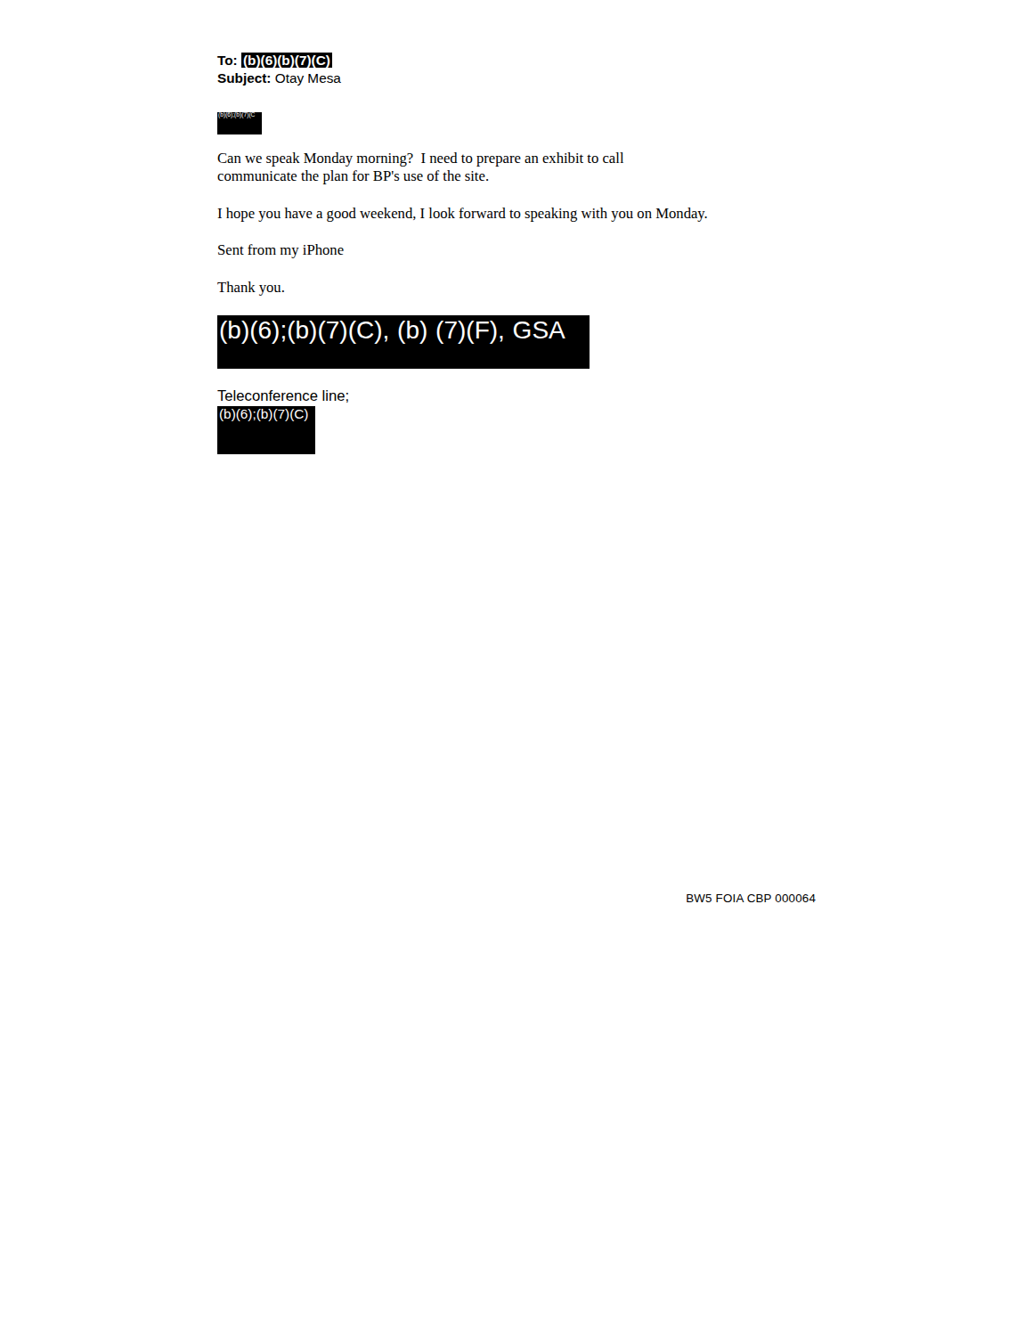To: (b)(6)(b)(7)(C)
Subject: Otay Mesa
(b)(6);(b)(7)(C
Can we speak Monday morning? I need to prepare an exhibit to call
communicate the plan for BP's use of the site.
I hope you have a good weekend, I look forward to speaking with you on Monday.
Sent from my iPhone
Thank you.
(b)(6);(b)(7)(C), (b) (7)(F), GSA
Teleconference line;
(b)(6);(b)(7)(C)
BW5 FOIA CBP 000064